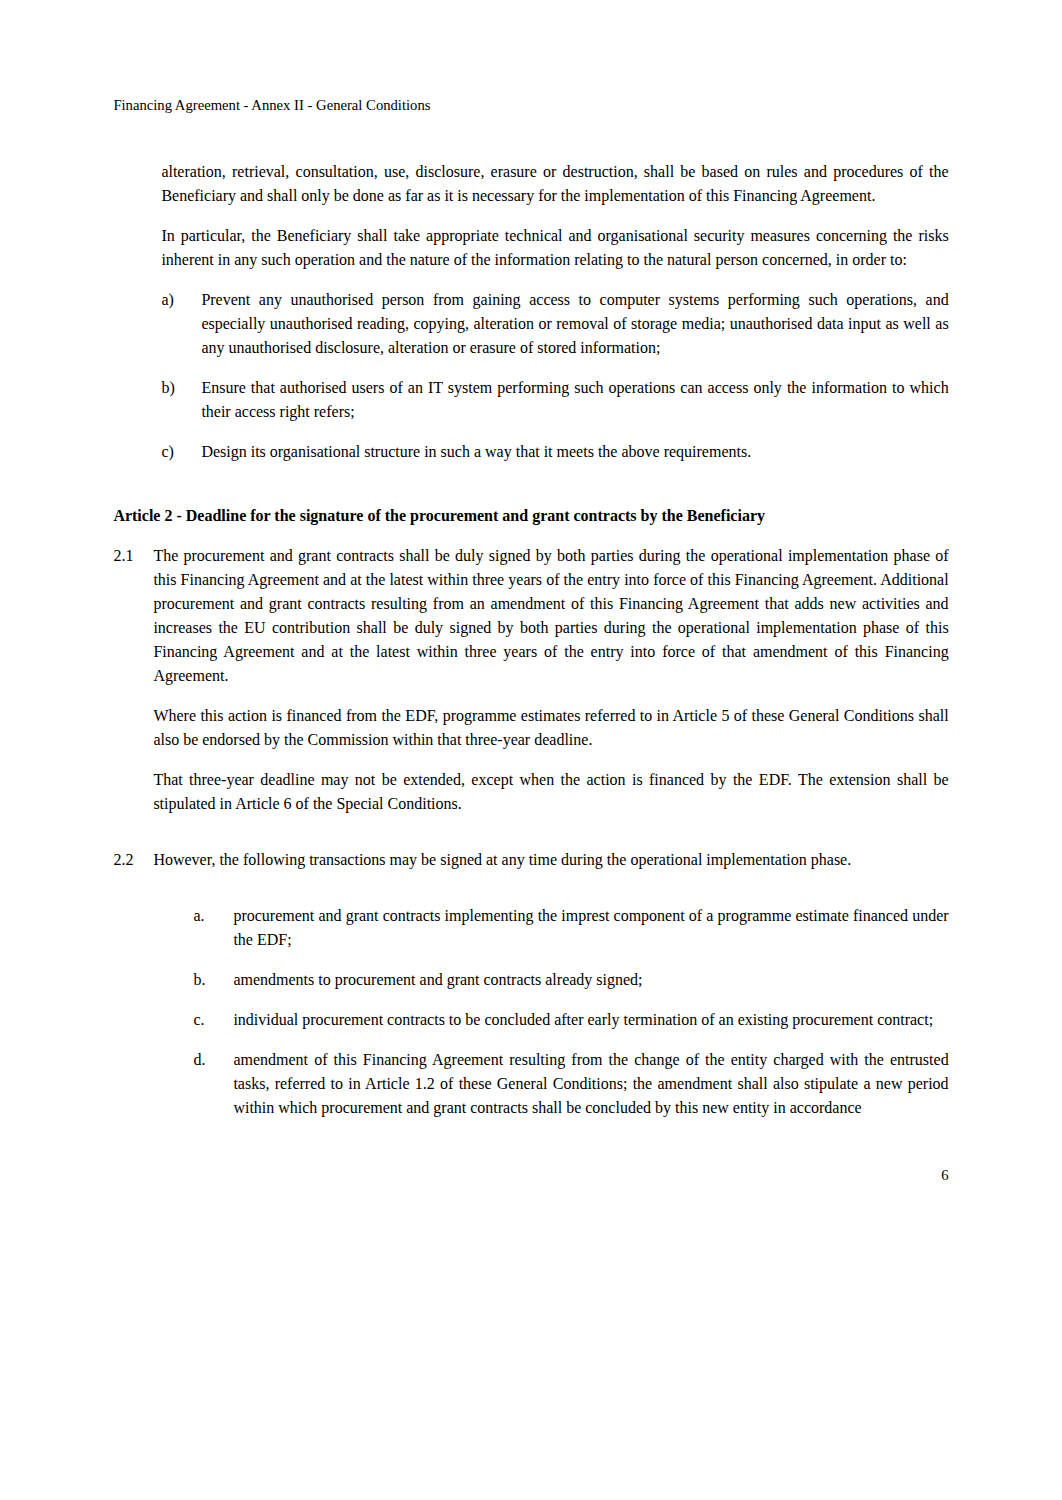Financing Agreement - Annex II - General Conditions
alteration, retrieval, consultation, use, disclosure, erasure or destruction, shall be based on rules and procedures of the Beneficiary and shall only be done as far as it is necessary for the implementation of this Financing Agreement.
In particular, the Beneficiary shall take appropriate technical and organisational security measures concerning the risks inherent in any such operation and the nature of the information relating to the natural person concerned, in order to:
a)
Prevent any unauthorised person from gaining access to computer systems performing such operations, and especially unauthorised reading, copying, alteration or removal of storage media; unauthorised data input as well as any unauthorised disclosure, alteration or erasure of stored information;
b)
Ensure that authorised users of an IT system performing such operations can access only the information to which their access right refers;
c)
Design its organisational structure in such a way that it meets the above requirements.
Article 2 - Deadline for the signature of the procurement and grant contracts by the Beneficiary
2.1
The procurement and grant contracts shall be duly signed by both parties during the operational implementation phase of this Financing Agreement and at the latest within three years of the entry into force of this Financing Agreement. Additional procurement and grant contracts resulting from an amendment of this Financing Agreement that adds new activities and increases the EU contribution shall be duly signed by both parties during the operational implementation phase of this Financing Agreement and at the latest within three years of the entry into force of that amendment of this Financing Agreement.
Where this action is financed from the EDF, programme estimates referred to in Article 5 of these General Conditions shall also be endorsed by the Commission within that three-year deadline.
That three-year deadline may not be extended, except when the action is financed by the EDF. The extension shall be stipulated in Article 6 of the Special Conditions.
2.2
However, the following transactions may be signed at any time during the operational implementation phase.
a.
procurement and grant contracts implementing the imprest component of a programme estimate financed under the EDF;
b.
amendments to procurement and grant contracts already signed;
c.
individual procurement contracts to be concluded after early termination of an existing procurement contract;
d.
amendment of this Financing Agreement resulting from the change of the entity charged with the entrusted tasks, referred to in Article 1.2 of these General Conditions; the amendment shall also stipulate a new period within which procurement and grant contracts shall be concluded by this new entity in accordance
6